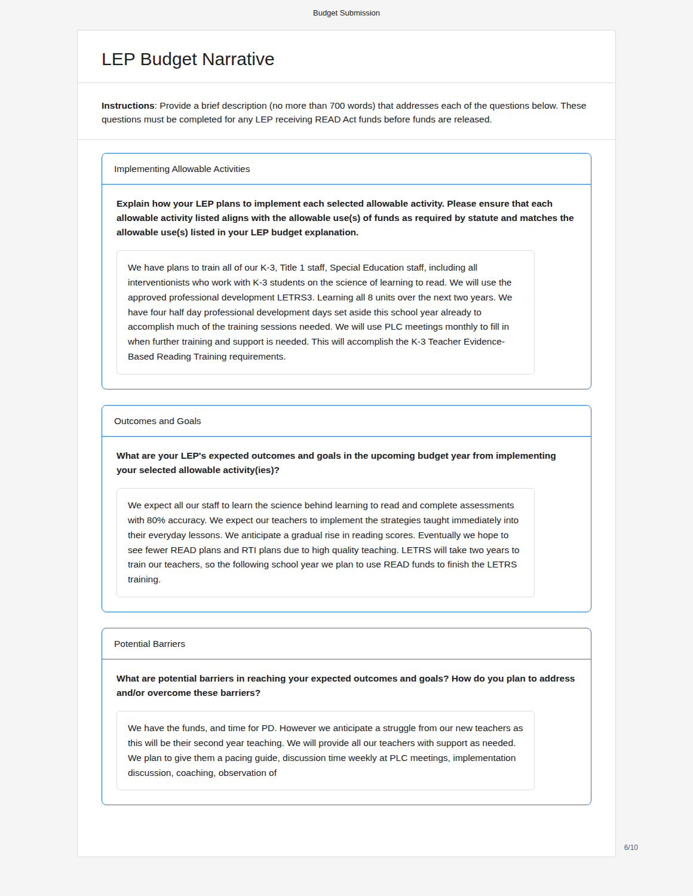Budget Submission
LEP Budget Narrative
Instructions: Provide a brief description (no more than 700 words) that addresses each of the questions below. These questions must be completed for any LEP receiving READ Act funds before funds are released.
Implementing Allowable Activities
Explain how your LEP plans to implement each selected allowable activity. Please ensure that each allowable activity listed aligns with the allowable use(s) of funds as required by statute and matches the allowable use(s) listed in your LEP budget explanation.
We have plans to train all of our K-3, Title 1 staff, Special Education staff, including all interventionists who work with K-3 students on the science of learning to read. We will use the approved professional development LETRS3. Learning all 8 units over the next two years. We have four half day professional development days set aside this school year already to accomplish much of the training sessions needed. We will use PLC meetings monthly to fill in when further training and support is needed. This will accomplish the K-3 Teacher Evidence-Based Reading Training requirements.
Outcomes and Goals
What are your LEP's expected outcomes and goals in the upcoming budget year from implementing your selected allowable activity(ies)?
We expect all our staff to learn the science behind learning to read and complete assessments with 80% accuracy. We expect our teachers to implement the strategies taught immediately into their everyday lessons. We anticipate a gradual rise in reading scores. Eventually we hope to see fewer READ plans and RTI plans due to high quality teaching. LETRS will take two years to train our teachers, so the following school year we plan to use READ funds to finish the LETRS training.
Potential Barriers
What are potential barriers in reaching your expected outcomes and goals? How do you plan to address and/or overcome these barriers?
We have the funds, and time for PD. However we anticipate a struggle from our new teachers as this will be their second year teaching. We will provide all our teachers with support as needed. We plan to give them a pacing guide, discussion time weekly at PLC meetings, implementation discussion, coaching, observation of
6/10